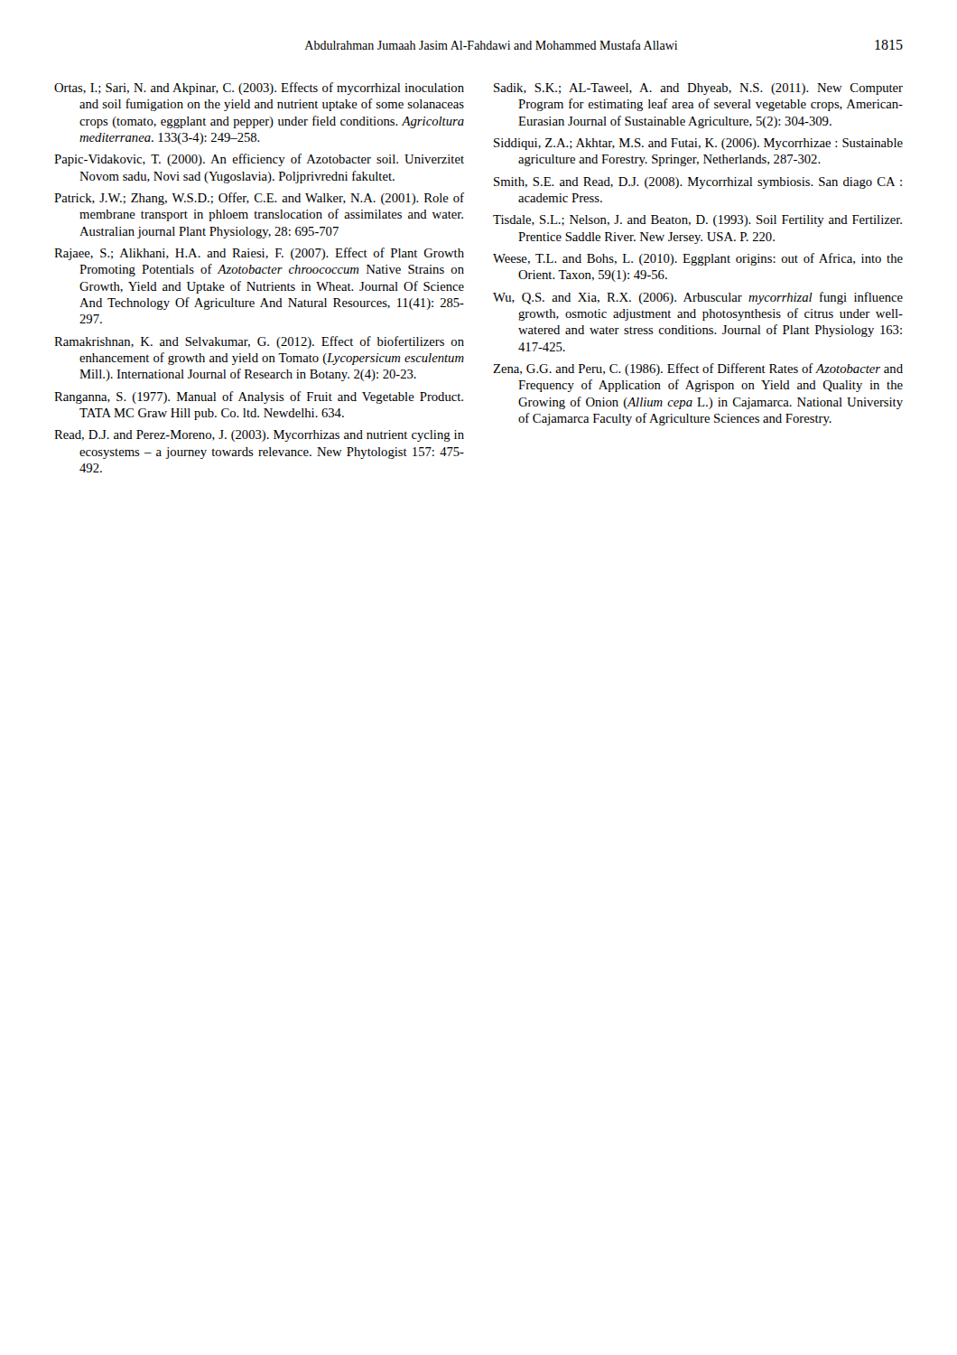Abdulrahman Jumaah Jasim Al-Fahdawi and Mohammed Mustafa Allawi
1815
Ortas, I.; Sari, N. and Akpinar, C. (2003). Effects of mycorrhizal inoculation and soil fumigation on the yield and nutrient uptake of some solanaceas crops (tomato, eggplant and pepper) under field conditions. Agricoltura mediterranea. 133(3-4): 249–258.
Papic-Vidakovic, T. (2000). An efficiency of Azotobacter soil. Univerzitet Novom sadu, Novi sad (Yugoslavia). Poljprivredni fakultet.
Patrick, J.W.; Zhang, W.S.D.; Offer, C.E. and Walker, N.A. (2001). Role of membrane transport in phloem translocation of assimilates and water. Australian journal Plant Physiology, 28: 695-707
Rajaee, S.; Alikhani, H.A. and Raiesi, F. (2007). Effect of Plant Growth Promoting Potentials of Azotobacter chroococcum Native Strains on Growth, Yield and Uptake of Nutrients in Wheat. Journal Of Science And Technology Of Agriculture And Natural Resources, 11(41): 285-297.
Ramakrishnan, K. and Selvakumar, G. (2012). Effect of biofertilizers on enhancement of growth and yield on Tomato (Lycopersicum esculentum Mill.). International Journal of Research in Botany. 2(4): 20-23.
Ranganna, S. (1977). Manual of Analysis of Fruit and Vegetable Product. TATA MC Graw Hill pub. Co. ltd. Newdelhi. 634.
Read, D.J. and Perez-Moreno, J. (2003). Mycorrhizas and nutrient cycling in ecosystems – a journey towards relevance. New Phytologist 157: 475-492.
Sadik, S.K.; AL-Taweel, A. and Dhyeab, N.S. (2011). New Computer Program for estimating leaf area of several vegetable crops, American-Eurasian Journal of Sustainable Agriculture, 5(2): 304-309.
Siddiqui, Z.A.; Akhtar, M.S. and Futai, K. (2006). Mycorrhizae : Sustainable agriculture and Forestry. Springer, Netherlands, 287-302.
Smith, S.E. and Read, D.J. (2008). Mycorrhizal symbiosis. San diago CA : academic Press.
Tisdale, S.L.; Nelson, J. and Beaton, D. (1993). Soil Fertility and Fertilizer. Prentice Saddle River. New Jersey. USA. P. 220.
Weese, T.L. and Bohs, L. (2010). Eggplant origins: out of Africa, into the Orient. Taxon, 59(1): 49-56.
Wu, Q.S. and Xia, R.X. (2006). Arbuscular mycorrhizal fungi influence growth, osmotic adjustment and photosynthesis of citrus under well-watered and water stress conditions. Journal of Plant Physiology 163: 417-425.
Zena, G.G. and Peru, C. (1986). Effect of Different Rates of Azotobacter and Frequency of Application of Agrispon on Yield and Quality in the Growing of Onion (Allium cepa L.) in Cajamarca. National University of Cajamarca Faculty of Agriculture Sciences and Forestry.